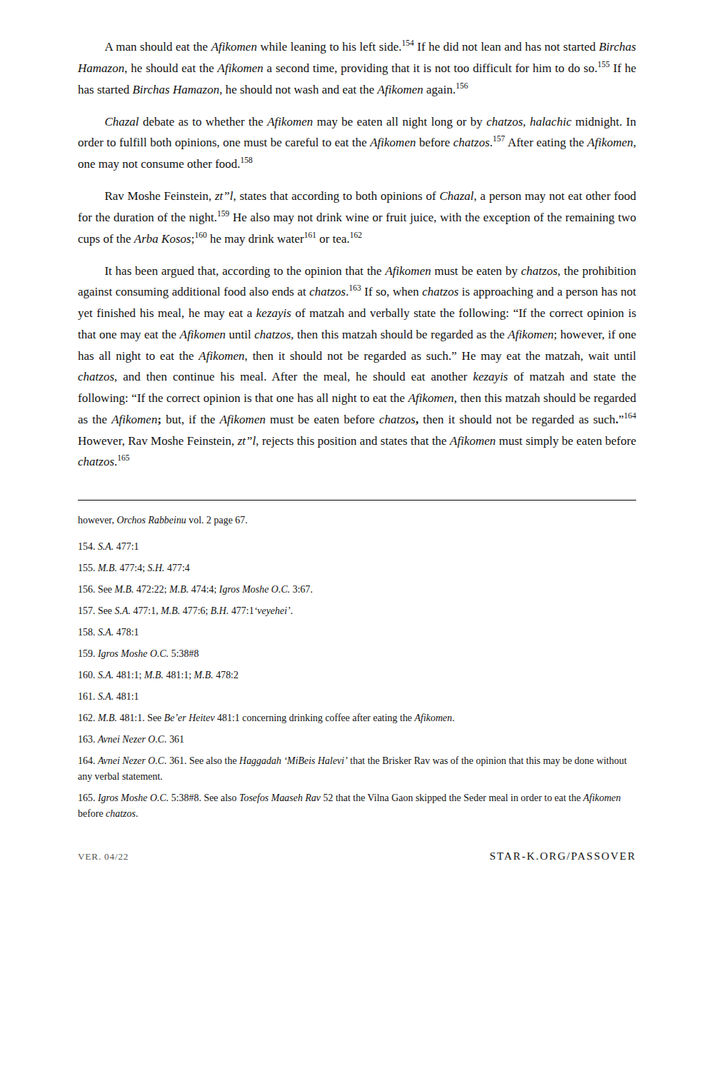A man should eat the Afikomen while leaning to his left side.154 If he did not lean and has not started Birchas Hamazon, he should eat the Afikomen a second time, providing that it is not too difficult for him to do so.155 If he has started Birchas Hamazon, he should not wash and eat the Afikomen again.156
Chazal debate as to whether the Afikomen may be eaten all night long or by chatzos, halachic midnight. In order to fulfill both opinions, one must be careful to eat the Afikomen before chatzos.157 After eating the Afikomen, one may not consume other food.158
Rav Moshe Feinstein, zt”l, states that according to both opinions of Chazal, a person may not eat other food for the duration of the night.159 He also may not drink wine or fruit juice, with the exception of the remaining two cups of the Arba Kosos;160 he may drink water161 or tea.162
It has been argued that, according to the opinion that the Afikomen must be eaten by chatzos, the prohibition against consuming additional food also ends at chatzos.163 If so, when chatzos is approaching and a person has not yet finished his meal, he may eat a kezayis of matzah and verbally state the following: “If the correct opinion is that one may eat the Afikomen until chatzos, then this matzah should be regarded as the Afikomen; however, if one has all night to eat the Afikomen, then it should not be regarded as such.” He may eat the matzah, wait until chatzos, and then continue his meal. After the meal, he should eat another kezayis of matzah and state the following: “If the correct opinion is that one has all night to eat the Afikomen, then this matzah should be regarded as the Afikomen; but, if the Afikomen must be eaten before chatzos, then it should not be regarded as such.”164 However, Rav Moshe Feinstein, zt”l, rejects this position and states that the Afikomen must simply be eaten before chatzos.165
however, Orchos Rabbeinu vol. 2 page 67.
154. S.A. 477:1
155. M.B. 477:4; S.H. 477:4
156. See M.B. 472:22; M.B. 474:4; Igros Moshe O.C. 3:67.
157. See S.A. 477:1, M.B. 477:6; B.H. 477:1‘veyehei’.
158. S.A. 478:1
159. Igros Moshe O.C. 5:38#8
160. S.A. 481:1; M.B. 481:1; M.B. 478:2
161. S.A. 481:1
162. M.B. 481:1. See Be’er Heitev 481:1 concerning drinking coffee after eating the Afikomen.
163. Avnei Nezer O.C. 361
164. Avnei Nezer O.C. 361. See also the Haggadah ‘MiBeis Halevi’ that the Brisker Rav was of the opinion that this may be done without any verbal statement.
165. Igros Moshe O.C. 5:38#8. See also Tosefos Maaseh Rav 52 that the Vilna Gaon skipped the Seder meal in order to eat the Afikomen before chatzos.
Ver. 04/22 star-k.org/passover